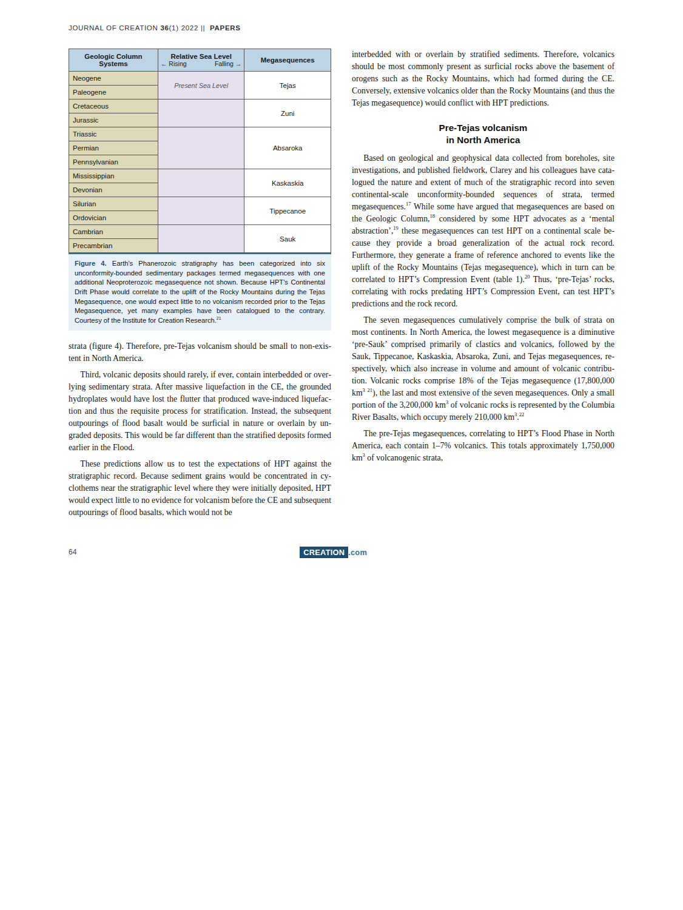JOURNAL OF CREATION 36(1) 2022 || PAPERS
| Geologic Column Systems | Relative Sea Level ← Rising Falling → | Megasequences |
| --- | --- | --- |
| Neogene | Present Sea Level | Tejas |
| Paleogene |
| Cretaceous | | Zuni |
| Jurassic |
| Triassic | | Absaroka |
| Permian |
| Pennsylvanian |
| Mississippian | | Kaskaskia |
| Devonian |
| Silurian | | Tippecanoe |
| Ordovician |
| Cambrian | | Sauk |
| Precambrian |
Figure 4. Earth's Phanerozoic stratigraphy has been categorized into six unconformity-bounded sedimentary packages termed megasequences with one additional Neoproterozoic megasequence not shown. Because HPT's Continental Drift Phase would correlate to the uplift of the Rocky Mountains during the Tejas Megasequence, one would expect little to no volcanism recorded prior to the Tejas Megasequence, yet many examples have been catalogued to the contrary. Courtesy of the Institute for Creation Research.21
strata (figure 4). Therefore, pre-Tejas volcanism should be small to non-existent in North America.
Third, volcanic deposits should rarely, if ever, contain interbedded or overlying sedimentary strata. After massive liquefaction in the CE, the grounded hydroplates would have lost the flutter that produced wave-induced liquefaction and thus the requisite process for stratification. Instead, the subsequent outpourings of flood basalt would be surficial in nature or overlain by ungraded deposits. This would be far different than the stratified deposits formed earlier in the Flood.
These predictions allow us to test the expectations of HPT against the stratigraphic record. Because sediment grains would be concentrated in cyclothems near the stratigraphic level where they were initially deposited, HPT would expect little to no evidence for volcanism before the CE and subsequent outpourings of flood basalts, which would not be
interbedded with or overlain by stratified sediments. Therefore, volcanics should be most commonly present as surficial rocks above the basement of orogens such as the Rocky Mountains, which had formed during the CE. Conversely, extensive volcanics older than the Rocky Mountains (and thus the Tejas megasequence) would conflict with HPT predictions.
Pre-Tejas volcanism
in North America
Based on geological and geophysical data collected from boreholes, site investigations, and published fieldwork, Clarey and his colleagues have catalogued the nature and extent of much of the stratigraphic record into seven continental-scale unconformity-bounded sequences of strata, termed megasequences.17 While some have argued that megasequences are based on the Geologic Column,18 considered by some HPT advocates as a ‘mental abstraction’,19 these megasequences can test HPT on a continental scale because they provide a broad generalization of the actual rock record. Furthermore, they generate a frame of reference anchored to events like the uplift of the Rocky Mountains (Tejas megasequence), which in turn can be correlated to HPT’s Compression Event (table 1).20 Thus, ‘pre-Tejas’ rocks, correlating with rocks predating HPT’s Compression Event, can test HPT’s predictions and the rock record.
The seven megasequences cumulatively comprise the bulk of strata on most continents. In North America, the lowest megasequence is a diminutive ‘pre-Sauk’ comprised primarily of clastics and volcanics, followed by the Sauk, Tippecanoe, Kaskaskia, Absaroka, Zuni, and Tejas megasequences, respectively, which also increase in volume and amount of volcanic contribution. Volcanic rocks comprise 18% of the Tejas megasequence (17,800,000 km3 21), the last and most extensive of the seven megasequences. Only a small portion of the 3,200,000 km3 of volcanic rocks is represented by the Columbia River Basalts, which occupy merely 210,000 km3.22
The pre-Tejas megasequences, correlating to HPT’s Flood Phase in North America, each contain 1–7% volcanics. This totals approximately 1,750,000 km3 of volcanogenic strata,
64
CREATION.com